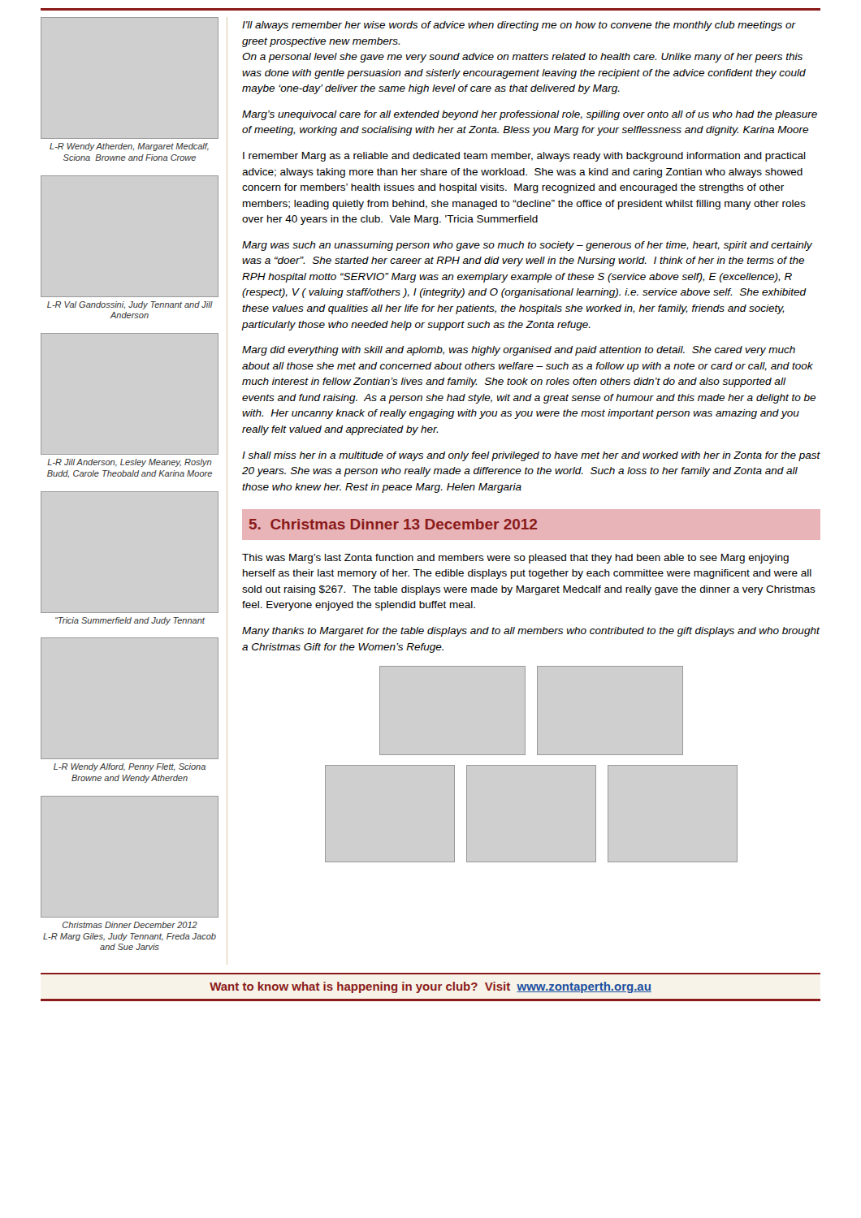L-R Wendy Atherden, Margaret Medcalf, Sciona Browne and Fiona Crowe
L-R Val Gandossini, Judy Tennant and Jill Anderson
L-R Jill Anderson, Lesley Meaney, Roslyn Budd, Carole Theobald and Karina Moore
“Tricia Summerfield and Judy Tennant
L-R Wendy Alford, Penny Flett, Sciona Browne and Wendy Atherden
Christmas Dinner December 2012
L-R Marg Giles, Judy Tennant, Freda Jacob and Sue Jarvis
I'll always remember her wise words of advice when directing me on how to convene the monthly club meetings or greet prospective new members.
On a personal level she gave me very sound advice on matters related to health care. Unlike many of her peers this was done with gentle persuasion and sisterly encouragement leaving the recipient of the advice confident they could maybe ‘one-day’ deliver the same high level of care as that delivered by Marg.
Marg’s unequivocal care for all extended beyond her professional role, spilling over onto all of us who had the pleasure of meeting, working and socialising with her at Zonta. Bless you Marg for your selflessness and dignity. Karina Moore
I remember Marg as a reliable and dedicated team member, always ready with background information and practical advice; always taking more than her share of the workload. She was a kind and caring Zontian who always showed concern for members’ health issues and hospital visits. Marg recognized and encouraged the strengths of other members; leading quietly from behind, she managed to “decline” the office of president whilst filling many other roles over her 40 years in the club. Vale Marg. 'Tricia Summerfield
Marg was such an unassuming person who gave so much to society – generous of her time, heart, spirit and certainly was a “doer”. She started her career at RPH and did very well in the Nursing world. I think of her in the terms of the RPH hospital motto “SERVIO” Marg was an exemplary example of these S (service above self), E (excellence), R (respect), V ( valuing staff/others ), I (integrity) and O (organisational learning). i.e. service above self. She exhibited these values and qualities all her life for her patients, the hospitals she worked in, her family, friends and society, particularly those who needed help or support such as the Zonta refuge.
Marg did everything with skill and aplomb, was highly organised and paid attention to detail. She cared very much about all those she met and concerned about others welfare – such as a follow up with a note or card or call, and took much interest in fellow Zontian’s lives and family. She took on roles often others didn’t do and also supported all events and fund raising. As a person she had style, wit and a great sense of humour and this made her a delight to be with. Her uncanny knack of really engaging with you as you were the most important person was amazing and you really felt valued and appreciated by her.
I shall miss her in a multitude of ways and only feel privileged to have met her and worked with her in Zonta for the past 20 years. She was a person who really made a difference to the world. Such a loss to her family and Zonta and all those who knew her. Rest in peace Marg. Helen Margaria
5. Christmas Dinner 13 December 2012
This was Marg’s last Zonta function and members were so pleased that they had been able to see Marg enjoying herself as their last memory of her. The edible displays put together by each committee were magnificent and were all sold out raising $267. The table displays were made by Margaret Medcalf and really gave the dinner a very Christmas feel. Everyone enjoyed the splendid buffet meal.
Many thanks to Margaret for the table displays and to all members who contributed to the gift displays and who brought a Christmas Gift for the Women’s Refuge.
Want to know what is happening in your club? Visit www.zontaperth.org.au